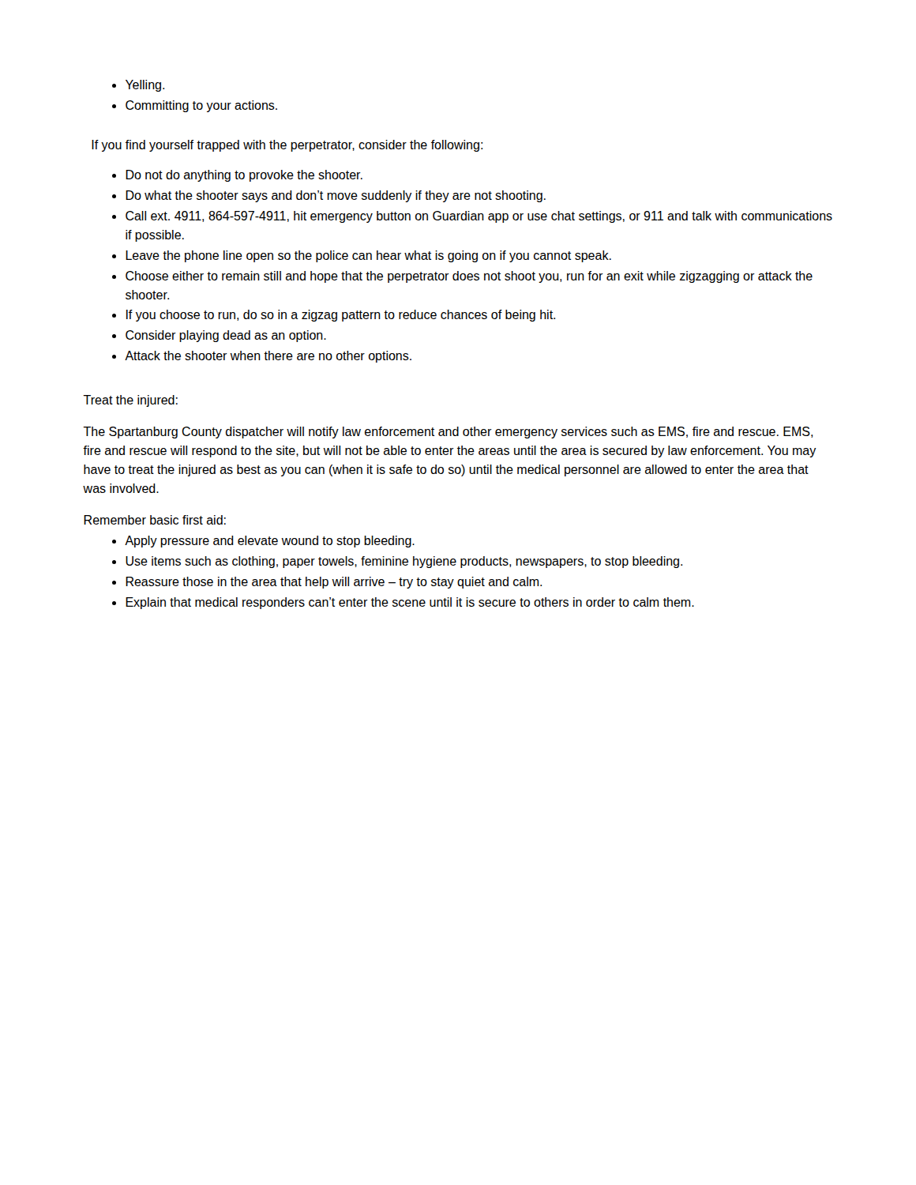Yelling.
Committing to your actions.
If you find yourself trapped with the perpetrator, consider the following:
Do not do anything to provoke the shooter.
Do what the shooter says and don’t move suddenly if they are not shooting.
Call ext. 4911, 864-597-4911, hit emergency button on Guardian app or use chat settings, or 911 and talk with communications if possible.
Leave the phone line open so the police can hear what is going on if you cannot speak.
Choose either to remain still and hope that the perpetrator does not shoot you, run for an exit while zigzagging or attack the shooter.
If you choose to run, do so in a zigzag pattern to reduce chances of being hit.
Consider playing dead as an option.
Attack the shooter when there are no other options.
Treat the injured:
The Spartanburg County dispatcher will notify law enforcement and other emergency services such as EMS, fire and rescue. EMS, fire and rescue will respond to the site, but will not be able to enter the areas until the area is secured by law enforcement. You may have to treat the injured as best as you can (when it is safe to do so) until the medical personnel are allowed to enter the area that was involved.
Remember basic first aid:
Apply pressure and elevate wound to stop bleeding.
Use items such as clothing, paper towels, feminine hygiene products, newspapers, to stop bleeding.
Reassure those in the area that help will arrive – try to stay quiet and calm.
Explain that medical responders can’t enter the scene until it is secure to others in order to calm them.